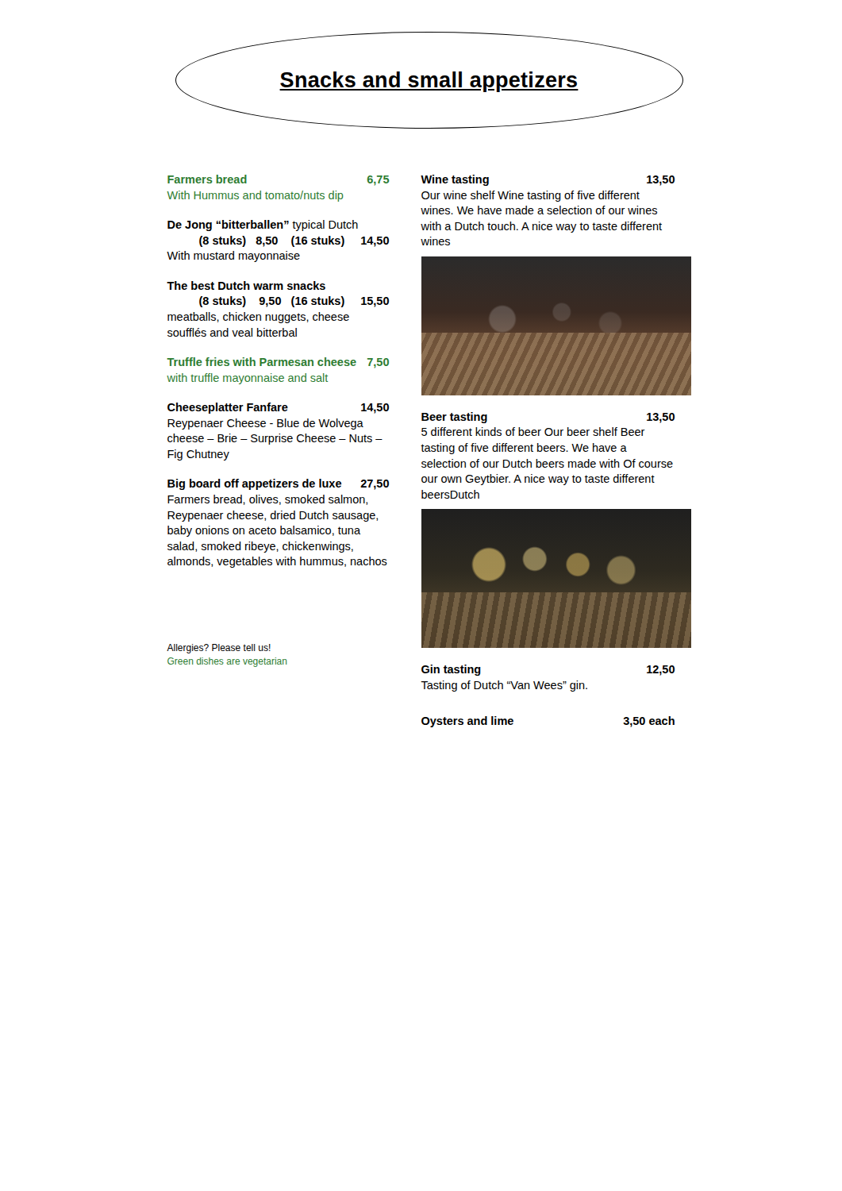Snacks and small appetizers
Farmers bread 6,75
With Hummus and tomato/nuts dip
De Jong “bitterballen” typical Dutch
(8 stuks) 8,50 (16 stuks) 14,50
With mustard mayonnaise
The best Dutch warm snacks
(8 stuks) 9,50 (16 stuks) 15,50
meatballs, chicken nuggets, cheese soufflés and veal bitterbal
Truffle fries with Parmesan cheese 7,50
with truffle mayonnaise and salt
Cheeseplatter Fanfare 14,50
Reypenaer Cheese - Blue de Wolvega cheese – Brie – Surprise Cheese – Nuts – Fig Chutney
Big board off appetizers de luxe 27,50
Farmers bread, olives, smoked salmon, Reypenaer cheese, dried Dutch sausage, baby onions on aceto balsamico, tuna salad, smoked ribeye, chickenwings, almonds, vegetables with hummus, nachos
Allergies? Please tell us!
Green dishes are vegetarian
Wine tasting 13,50
Our wine shelf Wine tasting of five different wines. We have made a selection of our wines with a Dutch touch. A nice way to taste different wines
Beer tasting 13,50
5 different kinds of beer Our beer shelf Beer tasting of five different beers. We have a selection of our Dutch beers made with Of course our own Geytbier. A nice way to taste different beersDutch
Gin tasting 12,50
Tasting of Dutch “Van Wees” gin.
Oysters and lime 3,50 each